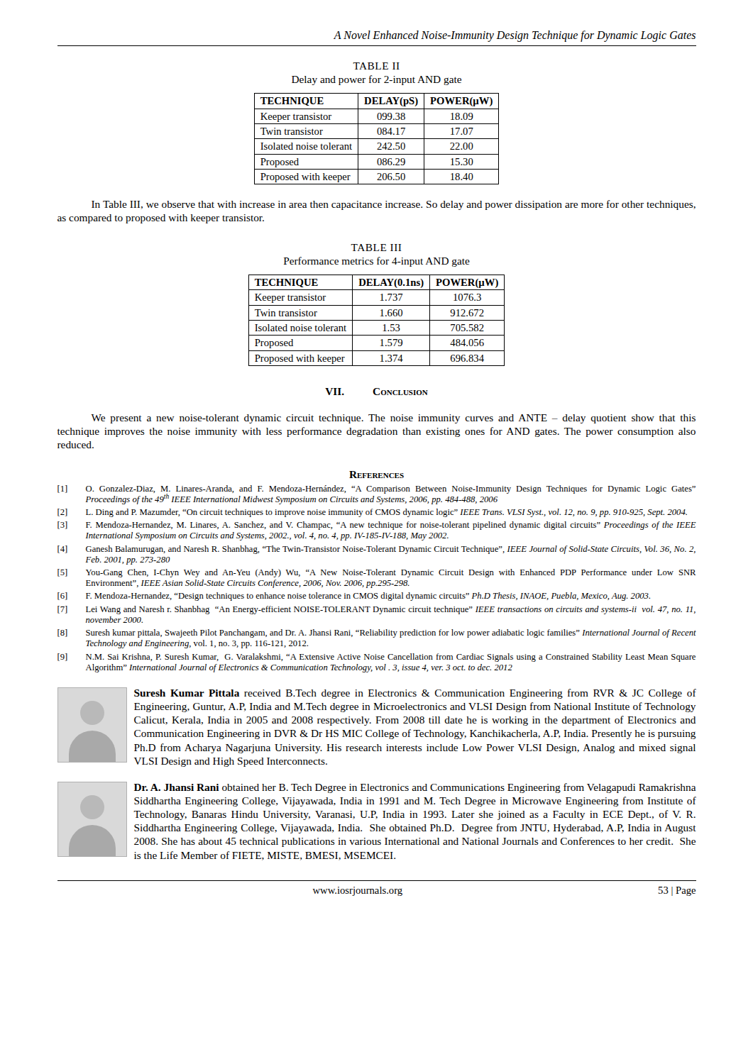A Novel Enhanced Noise-Immunity Design Technique for Dynamic Logic Gates
TABLE II
Delay and power for 2-input AND gate
| TECHNIQUE | DELAY(pS) | POWER(µW) |
| --- | --- | --- |
| Keeper transistor | 099.38 | 18.09 |
| Twin transistor | 084.17 | 17.07 |
| Isolated noise tolerant | 242.50 | 22.00 |
| Proposed | 086.29 | 15.30 |
| Proposed with keeper | 206.50 | 18.40 |
In Table III, we observe that with increase in area then capacitance increase. So delay and power dissipation are more for other techniques, as compared to proposed with keeper transistor.
TABLE III
Performance metrics for 4-input AND gate
| TECHNIQUE | DELAY(0.1ns) | POWER(µW) |
| --- | --- | --- |
| Keeper transistor | 1.737 | 1076.3 |
| Twin transistor | 1.660 | 912.672 |
| Isolated noise tolerant | 1.53 | 705.582 |
| Proposed | 1.579 | 484.056 |
| Proposed with keeper | 1.374 | 696.834 |
VII. Conclusion
We present a new noise-tolerant dynamic circuit technique. The noise immunity curves and ANTE – delay quotient show that this technique improves the noise immunity with less performance degradation than existing ones for AND gates. The power consumption also reduced.
References
[1] O. Gonzalez-Diaz, M. Linares-Aranda, and F. Mendoza-Hernández, “A Comparison Between Noise-Immunity Design Techniques for Dynamic Logic Gates” Proceedings of the 49th IEEE International Midwest Symposium on Circuits and Systems, 2006, pp. 484-488, 2006
[2] L. Ding and P. Mazumder, “On circuit techniques to improve noise immunity of CMOS dynamic logic” IEEE Trans. VLSI Syst., vol. 12, no. 9, pp. 910-925, Sept. 2004.
[3] F. Mendoza-Hernandez, M. Linares, A. Sanchez, and V. Champac, “A new technique for noise-tolerant pipelined dynamic digital circuits” Proceedings of the IEEE International Symposium on Circuits and Systems, 2002., vol. 4, no. 4, pp. IV-185-IV-188, May 2002.
[4] Ganesh Balamurugan, and Naresh R. Shanbhag, “The Twin-Transistor Noise-Tolerant Dynamic Circuit Technique”, IEEE Journal of Solid-State Circuits, Vol. 36, No. 2, Feb. 2001, pp. 273-280
[5] You-Gang Chen, I-Chyn Wey and An-Yeu (Andy) Wu, “A New Noise-Tolerant Dynamic Circuit Design with Enhanced PDP Performance under Low SNR Environment”, IEEE Asian Solid-State Circuits Conference, 2006, Nov. 2006, pp.295-298.
[6] F. Mendoza-Hernandez, “Design techniques to enhance noise tolerance in CMOS digital dynamic circuits” Ph.D Thesis, INAOE, Puebla, Mexico, Aug. 2003.
[7] Lei Wang and Naresh r. Shanbhag “An Energy-efficient NOISE-TOLERANT Dynamic circuit technique” IEEE transactions on circuits and systems-ii vol. 47, no. 11, november 2000.
[8] Suresh kumar pittala, Swajeeth Pilot Panchangam, and Dr. A. Jhansi Rani, “Reliability prediction for low power adiabatic logic families” International Journal of Recent Technology and Engineering, vol. 1, no. 3, pp. 116-121, 2012.
[9] N.M. Sai Krishna, P. Suresh Kumar, G. Varalakshmi, “A Extensive Active Noise Cancellation from Cardiac Signals using a Constrained Stability Least Mean Square Algorithm” International Journal of Electronics & Communication Technology, vol . 3, issue 4, ver. 3 oct. to dec. 2012
Suresh Kumar Pittala received B.Tech degree in Electronics & Communication Engineering from RVR & JC College of Engineering, Guntur, A.P, India and M.Tech degree in Microelectronics and VLSI Design from National Institute of Technology Calicut, Kerala, India in 2005 and 2008 respectively. From 2008 till date he is working in the department of Electronics and Communication Engineering in DVR & Dr HS MIC College of Technology, Kanchikacherla, A.P, India. Presently he is pursuing Ph.D from Acharya Nagarjuna University. His research interests include Low Power VLSI Design, Analog and mixed signal VLSI Design and High Speed Interconnects.
Dr. A. Jhansi Rani obtained her B. Tech Degree in Electronics and Communications Engineering from Velagapudi Ramakrishna Siddhartha Engineering College, Vijayawada, India in 1991 and M. Tech Degree in Microwave Engineering from Institute of Technology, Banaras Hindu University, Varanasi, U.P, India in 1993. Later she joined as a Faculty in ECE Dept., of V. R. Siddhartha Engineering College, Vijayawada, India. She obtained Ph.D. Degree from JNTU, Hyderabad, A.P, India in August 2008. She has about 45 technical publications in various International and National Journals and Conferences to her credit. She is the Life Member of FIETE, MISTE, BMESI, MSEMCEI.
www.iosrjournals.org 53 | Page